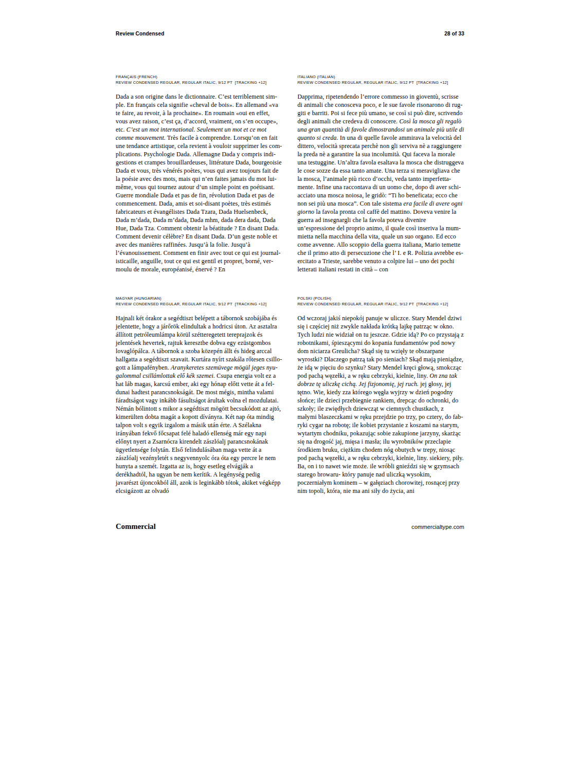Review Condensed
28 of 33
Français (French) Review Condensed Regular, Regular Italic, 9/12 pt [Tracking +12]
Dada a son origine dans le dictionnaire. C’est terriblement simple. En français cela signifie «cheval de bois». En allemand «va te faire, au revoir, à la prochaine». En roumain «oui en effet, vous avez raison, c’est ça, d’accord, vraiment, on s’en occupe», etc. C’est un mot international. Seulement un mot et ce mot comme mouvement. Très facile à comprendre. Lorsqu’on en fait une tendance artistique, cela revient à vouloir supprimer les complications. Psychologie Dada. Allemagne Dada y compris indigestions et crampes brouillardeuses, littérature Dada, bourgeoisie Dada et vous, très vénérés poètes, vous qui avez toujours fait de la poésie avec des mots, mais qui n’en faites jamais du mot lui-même, vous qui tournez autour d’un simple point en poétisant. Guerre mondiale Dada et pas de fin, révolution Dada et pas de commencement. Dada, amis et soi-disant poètes, très estimés fabricateurs et évangélistes Dada Tzara, Dada Huelsenbeck, Dada m’dada, Dada m’dada, Dada mhm, dada dera dada, Dada Hue, Dada Tza. Comment obtenir la béatitude ? En disant Dada. Comment devenir célèbre? En disant Dada. D’un geste noble et avec des manières raffinées. Jusqu’à la folie. Jusqu’à l’évanouissement. Comment en finir avec tout ce qui est journalisticaille, anguille, tout ce qui est gentil et propret, borné, vermoulu de morale, européanisé, énervé ? En
Magyar (Hungarian) Review Condensed Regular, Regular Italic, 9/12 pt [Tracking +12]
Hajnali két órakor a segédtiszt belépett a tábornok szobájába és jelentette, hogy a járőrök elindultak a hodricsi úton. Az asztalra állított petróleumlámpa körül szétteregetett tereprajzok és jelentések hevertek, rajtuk keresztbe dobva egy ezüstgombos lovaglópálca. A tábornok a szoba közepén állt és hideg arccal hallgatta a segédtiszt szavait. Kurtára nyírt szakála rőtesen csillogott a lámpafényben. Aranykeretes szemüvege mögül jeges nyugalommal csillámlottak elő kék szemei. Csupa energia volt ez a hat láb magas, karcsú ember, aki egy hónap előtt vette át a feldunai hadtest parancsnokságát. De most mégis, mintha valami fáradtságot vagy inkább fásultságot árultak volna el mozdulatai. Némán bólintott s mikor a segédtiszt mögött becsukódott az ajtó, kimerülten dobta magát a kopott díványra. Két nap óta mindig talpon volt s egyik izgalom a másik után érte. A Szélakna irányában fekvő főcsapat felé haladó ellenség már egy napi előnyt nyert a Zsarnócra kirendelt zászlóalj parancsnokának ügyetlensége folytán. Első felindulásában maga vette át a zászlóalj vezényletét s negyvennyolc óra óta egy percre le nem hunyta a szemét. Izgatta az is, hogy esetleg elvágják a derékhadtól, ha ugyan be nem kerítik. A legénység pedig javarészt újoncokból áll, azok is leginkább tótok, akiket végképp elcsigázott az olvadó
Italiano (Italian) Review Condensed Regular, Regular Italic, 9/12 pt [Tracking +12]
Dapprima, ripetendendo l’errore commesso in gioventù, scrisse di animali che conosceva poco, e le sue favole risonarono di ruggiti e barriti. Poi si fece più umano, se così si può dire, scrivendo degli animali che credeva di conoscere. Così la mosca gli regalò una gran quantità di favole dimostrandosi un animale più utile di quanto si creda. In una di quelle favole ammirava la velocità del dittero, velocità sprecata perchè non gli serviva nè a raggiungere la preda nè a garantire la sua incolumità. Qui faceva la morale una testuggine. Un’altra favola esaltava la mosca che distruggeva le cose sozze da essa tanto amate. Una terza si meravigliava che la mosca, l’animale più ricco d’occhi, veda tanto imperfettamente. Infine una raccontava di un uomo che, dopo di aver schiacciato una mosca noiosa, le gridò: “Ti ho beneficata; ecco che non sei più una mosca”. Con tale sistema era facile di avere ogni giorno la favola pronta col caffè del mattino. Doveva venire la guerra ad insegnargli che la favola poteva divenire un’espressione del proprio animo, il quale così inseriva la mummietta nella macchina della vita, quale un suo organo. Ed ecco come avvenne. Allo scoppio della guerra italiana, Mario temette che il primo atto di persecuzione che l’ I. e R. Polizia avrebbe esercitato a Trieste, sarebbe venuto a colpire lui – uno dei pochi letterati italiani restati in città – con
Polski (Polish) Review Condensed Regular, Regular Italic, 9/12 pt [Tracking +12]
Od wczoraj jakiś niepokój panuje w uliczce. Stary Mendel dziwi się i częściej niż zwykle nakłada krótką lajkę patrząc w okno. Tych ludzi nie widział on tu jeszcze. Gdzie idą? Po co przystają z robotnikami, śpieszącymi do kopania fundamentów pod nowy dom niciarza Greulicha? Skąd się tu wzięły te obszarpane wyrostki? Dlaczego patrzą tak po sieniach? Skąd mają pieniądze, że idą w pięciu do szynku? Stary Mendel kręci głową, smokcząc pod pachą węzełki, a w ręku cebrzyki, kielnie, liny. On zna tak dobrze tę uliczkę cichą. Jej fizjonomię, jej ruch. jej głosy, jej tętno. Wie, kiedy zza którego węgła wyjrzy w dzień pogodny słońce; ile dzieci przebiegnie rankiem, drepcąc do ochronki, do szkoły; ile zwiędłych dziewcząt w ciemnych chustkach, z małymi blaszeczkami w ręku przejdzie po trzy, po cztery, do fabryki cygar na robotę; ile kobiet przystanie z koszami na starym, wytartym chodniku, pokazując sobie zakupione jarzyny, skarżąc się na drogość jaj, mięsa i masła; ilu wyrobników przeclapie środkiem bruku, ciężkim chodem nóg obutych w trepy, niosąc pod pachą węzełki, a w ręku cebrzyki, kielnie, liny. siekiery, piły. Ba, on i to nawet wie może. ile wróbli gnieździ się w gzymsach starego browaru- który panuje nad uliczką wysokim, poczerniałym kominem – w gałęziach chorowitej, rosnącej przy nim topoli, która, nie ma ani siły do życia, ani
Commercial
commercialtype.com